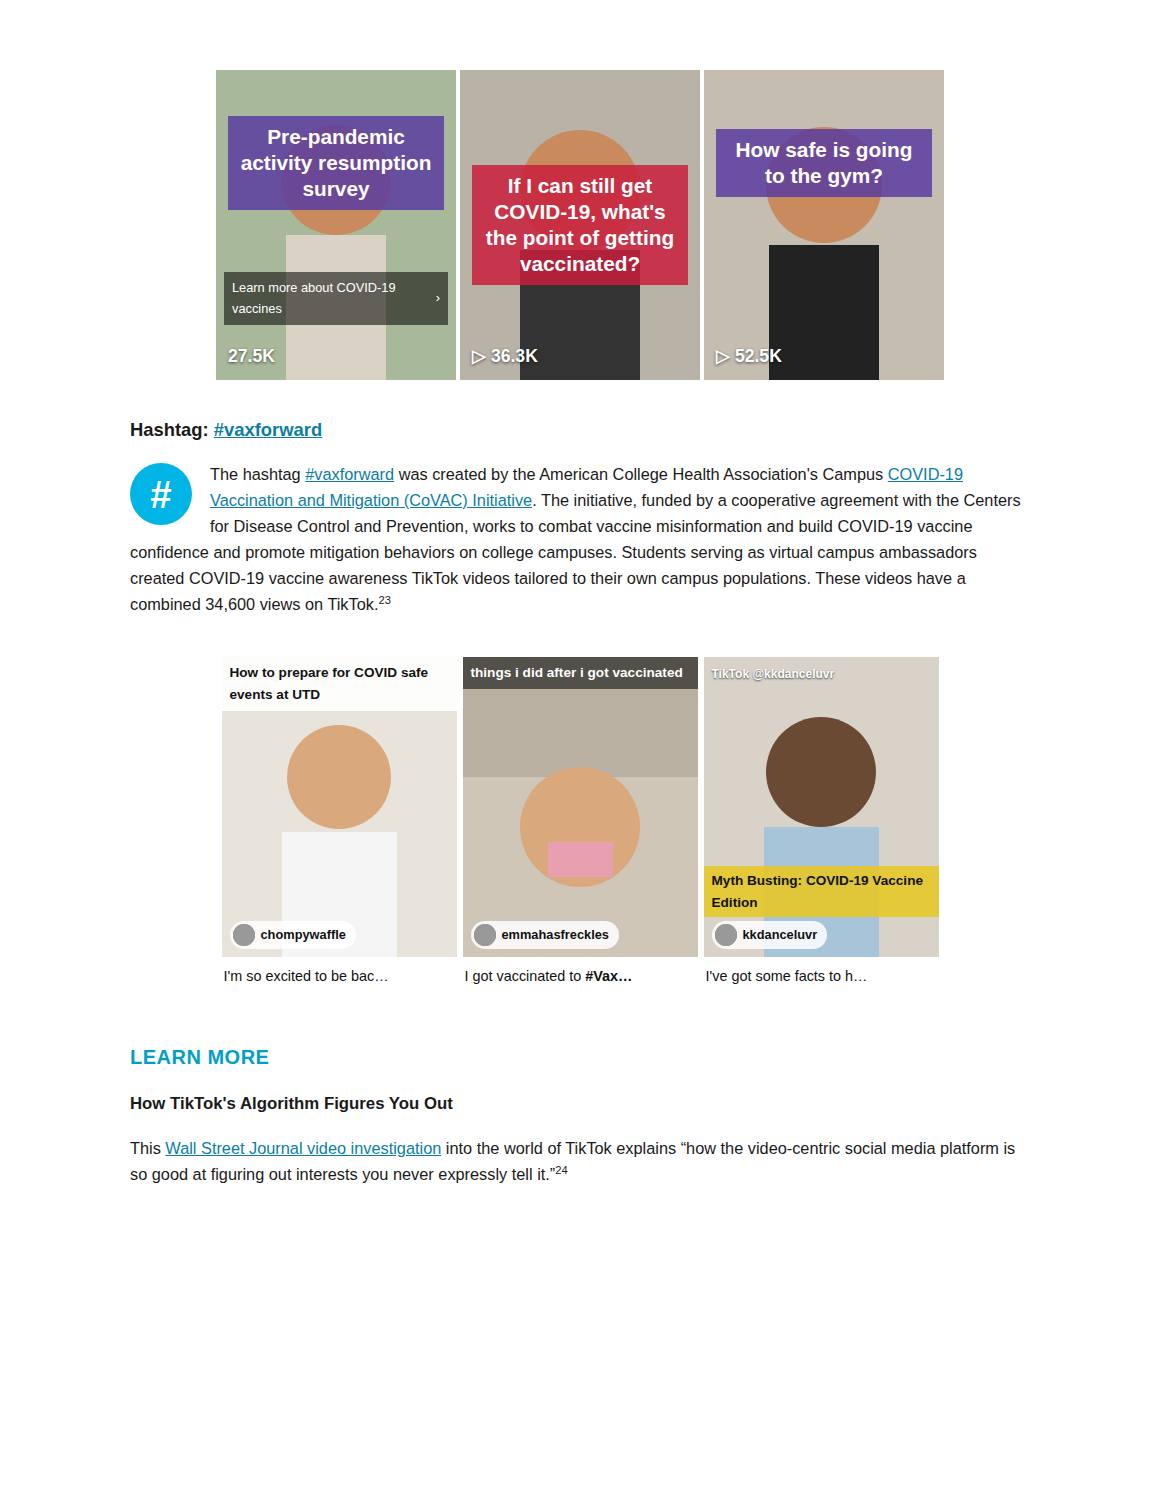Pre-pandemic activity resumption survey
Learn more about COVID-19 vaccines›
27.5K
If I can still get COVID-19, what's the point of getting vaccinated?
▷ 36.3K
How safe is going to the gym?
▷ 52.5K
Hashtag: #vaxforward
#
The hashtag #vaxforward was created by the American College Health Association's Campus COVID-19 Vaccination and Mitigation (CoVAC) Initiative. The initiative, funded by a cooperative agreement with the Centers for Disease Control and Prevention, works to combat vaccine misinformation and build COVID-19 vaccine confidence and promote mitigation behaviors on college campuses. Students serving as virtual campus ambassadors created COVID-19 vaccine awareness TikTok videos tailored to their own campus populations. These videos have a combined 34,600 views on TikTok.23
TikTok @chompywaffle
How to prepare for COVID safe events at UTD
chompywaffle
I'm so excited to be bac…
things i did after i got vaccinated
emmahasfreckles
I got vaccinated to #Vax…
TikTok @kkdanceluvr
Myth Busting: COVID-19 Vaccine Edition
kkdanceluvr
I've got some facts to h…
LEARN MORE
How TikTok's Algorithm Figures You Out
This Wall Street Journal video investigation into the world of TikTok explains “how the video-centric social media platform is so good at figuring out interests you never expressly tell it.”24